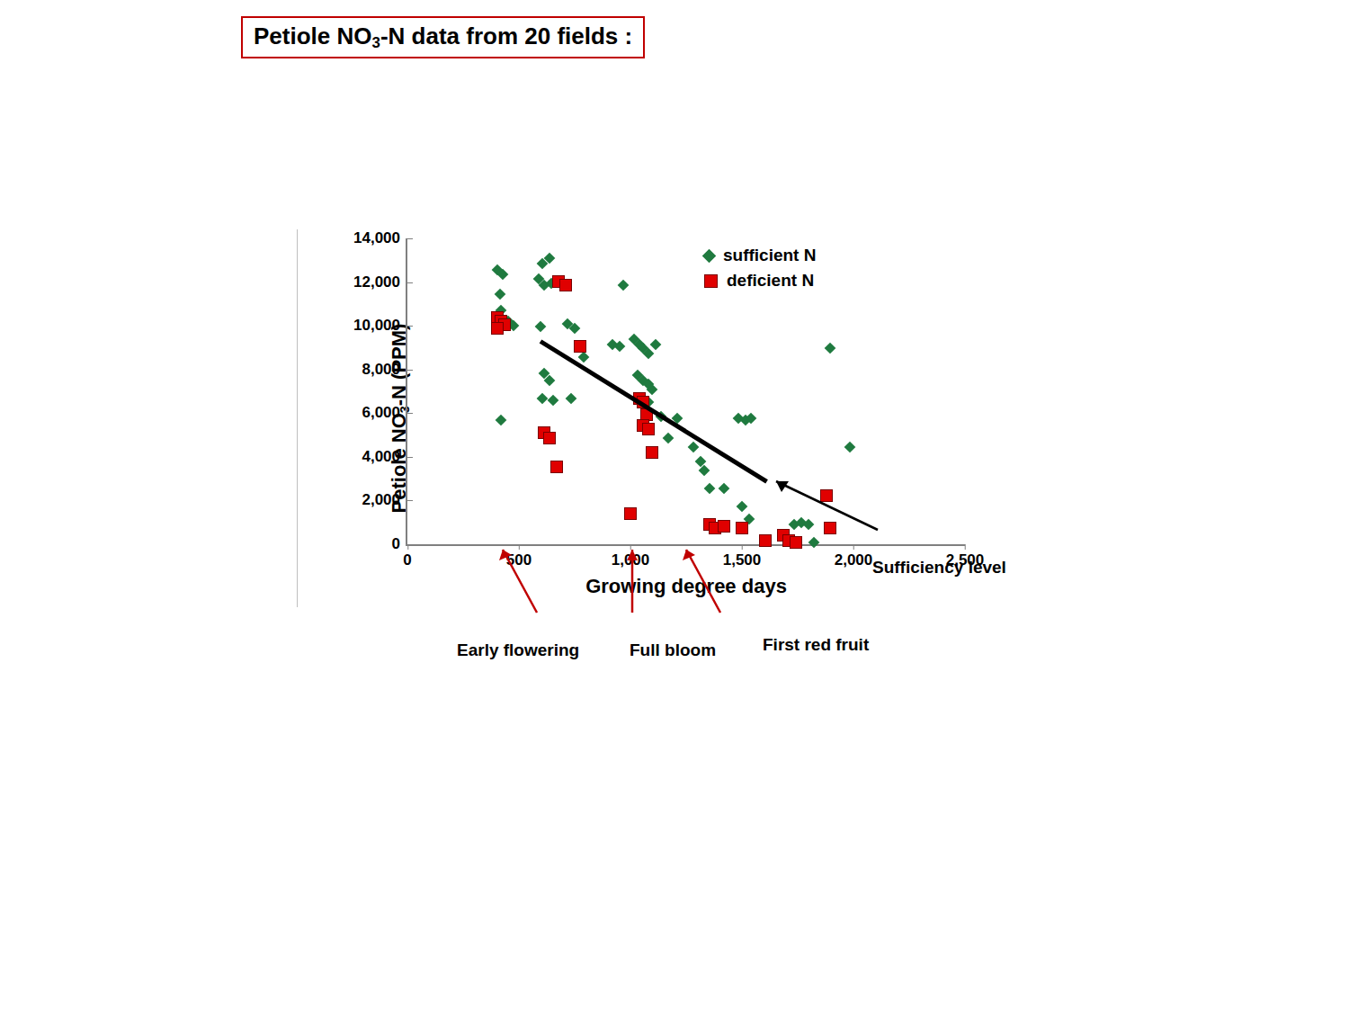Petiole NO3-N data from 20 fields :
Petiole NO3-N (PPM)
14,000
12,000
10,000
8,000
6,000
4,000
2,000
0
0
500
1,000
1,500
2,000
2,500
Growing degree days
sufficient N
deficient N
Sufficiency level
Early flowering
Full bloom
First red fruit